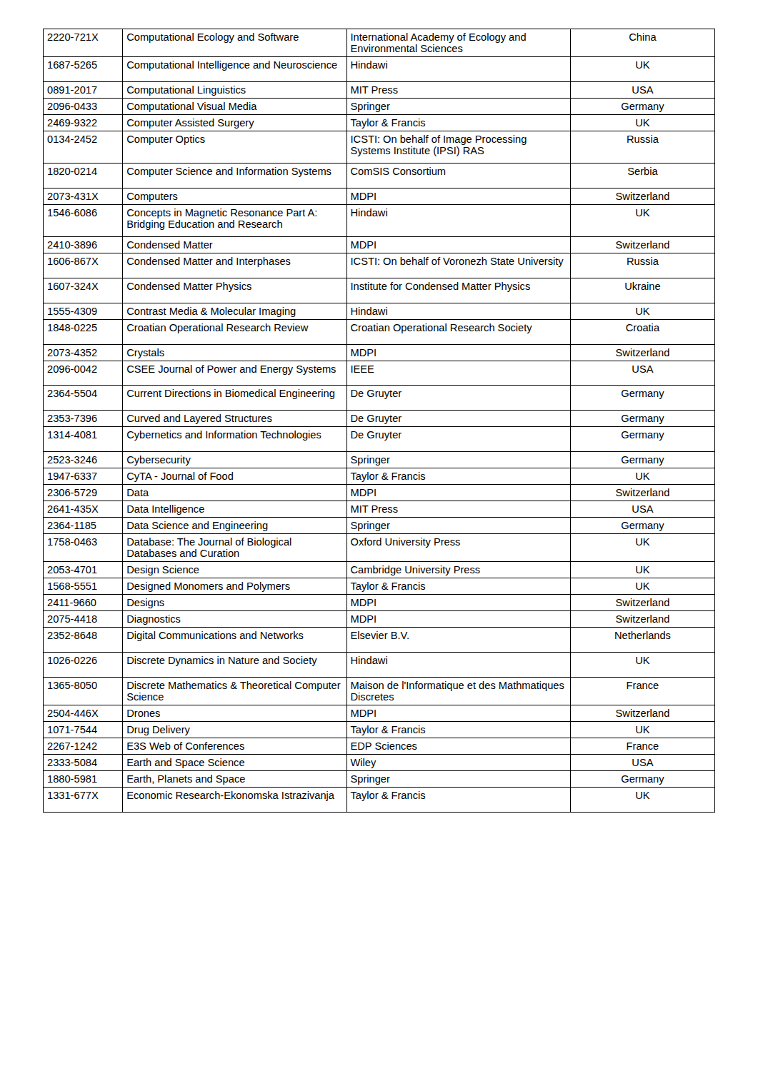| 2220-721X | Computational Ecology and Software | International Academy of Ecology and Environmental Sciences | China |
| 1687-5265 | Computational Intelligence and Neuroscience | Hindawi | UK |
| 0891-2017 | Computational Linguistics | MIT Press | USA |
| 2096-0433 | Computational Visual Media | Springer | Germany |
| 2469-9322 | Computer Assisted Surgery | Taylor & Francis | UK |
| 0134-2452 | Computer Optics | ICSTI: On behalf of Image Processing Systems Institute (IPSI) RAS | Russia |
| 1820-0214 | Computer Science and Information Systems | ComSIS Consortium | Serbia |
| 2073-431X | Computers | MDPI | Switzerland |
| 1546-6086 | Concepts in Magnetic Resonance Part A: Bridging Education and Research | Hindawi | UK |
| 2410-3896 | Condensed Matter | MDPI | Switzerland |
| 1606-867X | Condensed Matter and Interphases | ICSTI: On behalf of Voronezh State University | Russia |
| 1607-324X | Condensed Matter Physics | Institute for Condensed Matter Physics | Ukraine |
| 1555-4309 | Contrast Media & Molecular Imaging | Hindawi | UK |
| 1848-0225 | Croatian Operational Research Review | Croatian Operational Research Society | Croatia |
| 2073-4352 | Crystals | MDPI | Switzerland |
| 2096-0042 | CSEE Journal of Power and Energy Systems | IEEE | USA |
| 2364-5504 | Current Directions in Biomedical Engineering | De Gruyter | Germany |
| 2353-7396 | Curved and Layered Structures | De Gruyter | Germany |
| 1314-4081 | Cybernetics and Information Technologies | De Gruyter | Germany |
| 2523-3246 | Cybersecurity | Springer | Germany |
| 1947-6337 | CyTA - Journal of Food | Taylor & Francis | UK |
| 2306-5729 | Data | MDPI | Switzerland |
| 2641-435X | Data Intelligence | MIT Press | USA |
| 2364-1185 | Data Science and Engineering | Springer | Germany |
| 1758-0463 | Database: The Journal of Biological Databases and Curation | Oxford University Press | UK |
| 2053-4701 | Design Science | Cambridge University Press | UK |
| 1568-5551 | Designed Monomers and Polymers | Taylor & Francis | UK |
| 2411-9660 | Designs | MDPI | Switzerland |
| 2075-4418 | Diagnostics | MDPI | Switzerland |
| 2352-8648 | Digital Communications and Networks | Elsevier B.V. | Netherlands |
| 1026-0226 | Discrete Dynamics in Nature and Society | Hindawi | UK |
| 1365-8050 | Discrete Mathematics & Theoretical Computer Science | Maison de l'Informatique et des Mathmatiques Discretes | France |
| 2504-446X | Drones | MDPI | Switzerland |
| 1071-7544 | Drug Delivery | Taylor & Francis | UK |
| 2267-1242 | E3S Web of Conferences | EDP Sciences | France |
| 2333-5084 | Earth and Space Science | Wiley | USA |
| 1880-5981 | Earth, Planets and Space | Springer | Germany |
| 1331-677X | Economic Research-Ekonomska Istrazivanja | Taylor & Francis | UK |